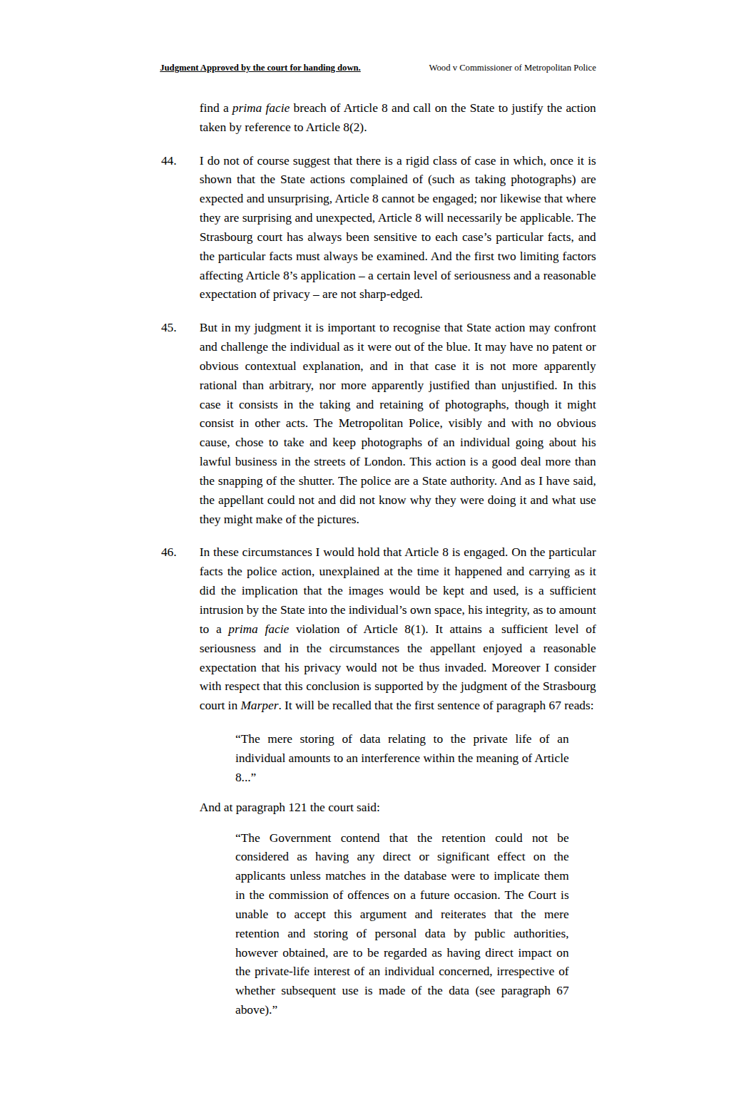Judgment Approved by the court for handing down. Wood v Commissioner of Metropolitan Police
find a prima facie breach of Article 8 and call on the State to justify the action taken by reference to Article 8(2).
44.
I do not of course suggest that there is a rigid class of case in which, once it is shown that the State actions complained of (such as taking photographs) are expected and unsurprising, Article 8 cannot be engaged; nor likewise that where they are surprising and unexpected, Article 8 will necessarily be applicable. The Strasbourg court has always been sensitive to each case’s particular facts, and the particular facts must always be examined. And the first two limiting factors affecting Article 8’s application – a certain level of seriousness and a reasonable expectation of privacy – are not sharp-edged.
45.
But in my judgment it is important to recognise that State action may confront and challenge the individual as it were out of the blue. It may have no patent or obvious contextual explanation, and in that case it is not more apparently rational than arbitrary, nor more apparently justified than unjustified. In this case it consists in the taking and retaining of photographs, though it might consist in other acts. The Metropolitan Police, visibly and with no obvious cause, chose to take and keep photographs of an individual going about his lawful business in the streets of London. This action is a good deal more than the snapping of the shutter. The police are a State authority. And as I have said, the appellant could not and did not know why they were doing it and what use they might make of the pictures.
46.
In these circumstances I would hold that Article 8 is engaged. On the particular facts the police action, unexplained at the time it happened and carrying as it did the implication that the images would be kept and used, is a sufficient intrusion by the State into the individual’s own space, his integrity, as to amount to a prima facie violation of Article 8(1). It attains a sufficient level of seriousness and in the circumstances the appellant enjoyed a reasonable expectation that his privacy would not be thus invaded. Moreover I consider with respect that this conclusion is supported by the judgment of the Strasbourg court in Marper. It will be recalled that the first sentence of paragraph 67 reads:
“The mere storing of data relating to the private life of an individual amounts to an interference within the meaning of Article 8...”
And at paragraph 121 the court said:
“The Government contend that the retention could not be considered as having any direct or significant effect on the applicants unless matches in the database were to implicate them in the commission of offences on a future occasion. The Court is unable to accept this argument and reiterates that the mere retention and storing of personal data by public authorities, however obtained, are to be regarded as having direct impact on the private-life interest of an individual concerned, irrespective of whether subsequent use is made of the data (see paragraph 67 above).”